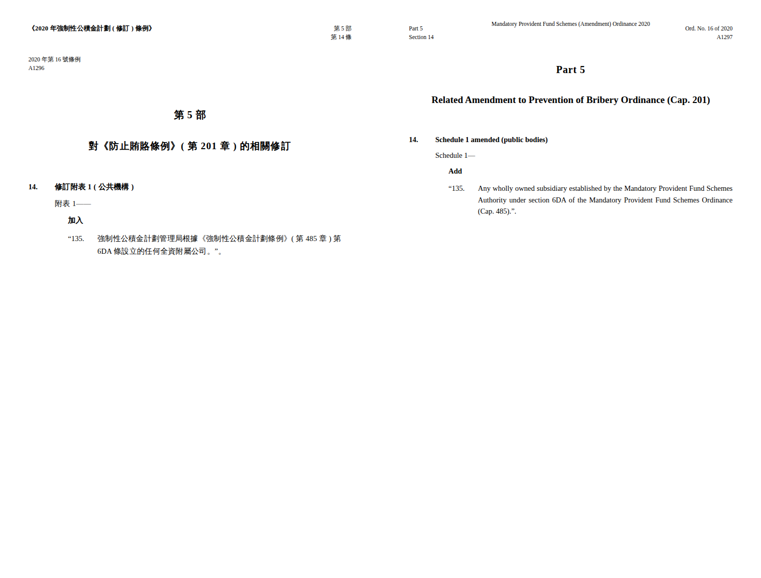《2020 年強制性公積金計劃 ( 修訂 ) 條例》
第 5 部
第 14 條
2020 年第 16 號條例
A1296
第 5 部
對《防止賄賂條例》( 第 201 章 ) 的相關修訂
14.
修訂附表 1 ( 公共機構 )
附表 1——
加入
“135.
強制性公積金計劃管理局根據《強制性公積金計劃條例》( 第 485 章 ) 第 6DA 條設立的任何全資附屬公司。”。
Part 5
Section 14
Ord. No. 16 of 2020
A1297
Mandatory Provident Fund Schemes (Amendment) Ordinance 2020
Part 5
Related Amendment to Prevention of Bribery Ordinance (Cap. 201)
14.
Schedule 1 amended (public bodies)
Schedule 1—
Add
“135.
Any wholly owned subsidiary established by the Mandatory Provident Fund Schemes Authority under section 6DA of the Mandatory Provident Fund Schemes Ordinance (Cap. 485).”.